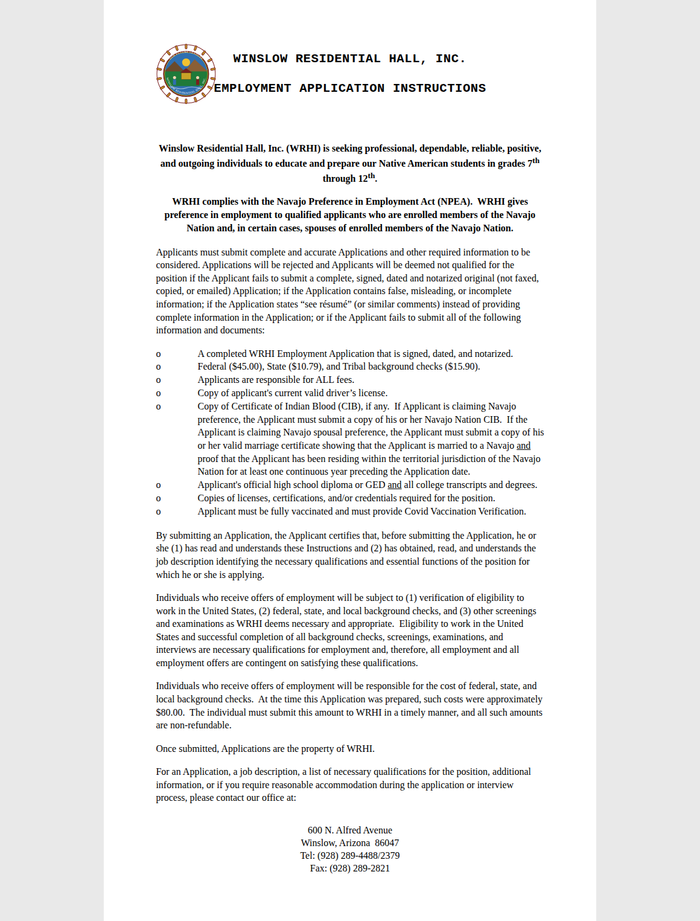OUR FUTURE LEADERS WINSLOW RESIDENTIAL HALL, INC.
WINSLOW RESIDENTIAL HALL, INC.
EMPLOYMENT APPLICATION INSTRUCTIONS
Winslow Residential Hall, Inc. (WRHI) is seeking professional, dependable, reliable, positive, and outgoing individuals to educate and prepare our Native American students in grades 7th through 12th.
WRHI complies with the Navajo Preference in Employment Act (NPEA). WRHI gives preference in employment to qualified applicants who are enrolled members of the Navajo Nation and, in certain cases, spouses of enrolled members of the Navajo Nation.
Applicants must submit complete and accurate Applications and other required information to be considered. Applications will be rejected and Applicants will be deemed not qualified for the position if the Applicant fails to submit a complete, signed, dated and notarized original (not faxed, copied, or emailed) Application; if the Application contains false, misleading, or incomplete information; if the Application states “see résumé” (or similar comments) instead of providing complete information in the Application; or if the Applicant fails to submit all of the following information and documents:
A completed WRHI Employment Application that is signed, dated, and notarized.
Federal ($45.00), State ($10.79), and Tribal background checks ($15.90).
Applicants are responsible for ALL fees.
Copy of applicant's current valid driver’s license.
Copy of Certificate of Indian Blood (CIB), if any. If Applicant is claiming Navajo preference, the Applicant must submit a copy of his or her Navajo Nation CIB. If the Applicant is claiming Navajo spousal preference, the Applicant must submit a copy of his or her valid marriage certificate showing that the Applicant is married to a Navajo and proof that the Applicant has been residing within the territorial jurisdiction of the Navajo Nation for at least one continuous year preceding the Application date.
Applicant's official high school diploma or GED and all college transcripts and degrees.
Copies of licenses, certifications, and/or credentials required for the position.
Applicant must be fully vaccinated and must provide Covid Vaccination Verification.
By submitting an Application, the Applicant certifies that, before submitting the Application, he or she (1) has read and understands these Instructions and (2) has obtained, read, and understands the job description identifying the necessary qualifications and essential functions of the position for which he or she is applying.
Individuals who receive offers of employment will be subject to (1) verification of eligibility to work in the United States, (2) federal, state, and local background checks, and (3) other screenings and examinations as WRHI deems necessary and appropriate. Eligibility to work in the United States and successful completion of all background checks, screenings, examinations, and interviews are necessary qualifications for employment and, therefore, all employment and all employment offers are contingent on satisfying these qualifications.
Individuals who receive offers of employment will be responsible for the cost of federal, state, and local background checks. At the time this Application was prepared, such costs were approximately $80.00. The individual must submit this amount to WRHI in a timely manner, and all such amounts are non-refundable.
Once submitted, Applications are the property of WRHI.
For an Application, a job description, a list of necessary qualifications for the position, additional information, or if you require reasonable accommodation during the application or interview process, please contact our office at:
600 N. Alfred Avenue
Winslow, Arizona 86047
Tel: (928) 289-4488/2379
Fax: (928) 289-2821